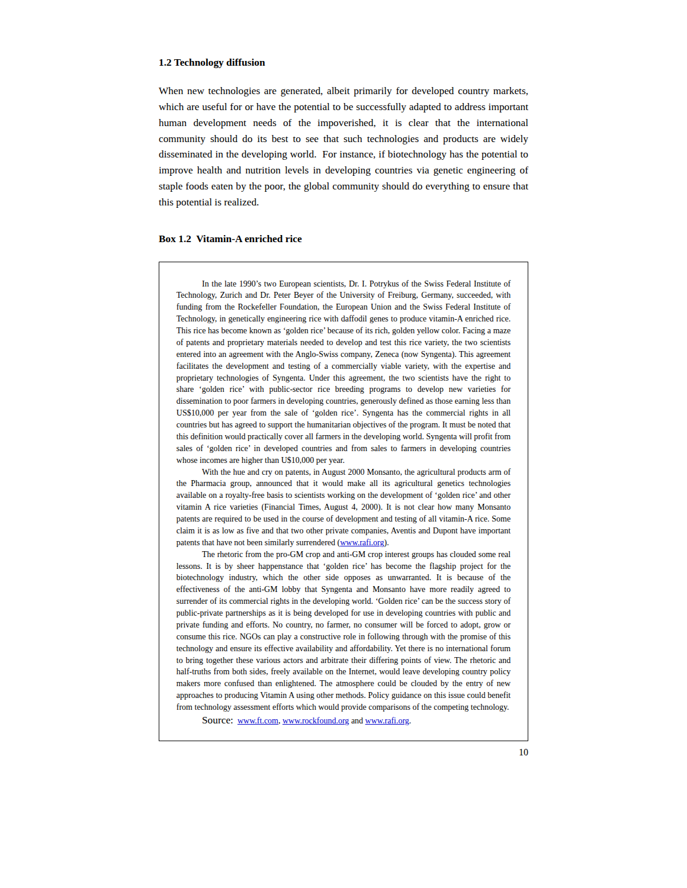1.2 Technology diffusion
When new technologies are generated, albeit primarily for developed country markets, which are useful for or have the potential to be successfully adapted to address important human development needs of the impoverished, it is clear that the international community should do its best to see that such technologies and products are widely disseminated in the developing world. For instance, if biotechnology has the potential to improve health and nutrition levels in developing countries via genetic engineering of staple foods eaten by the poor, the global community should do everything to ensure that this potential is realized.
Box 1.2 Vitamin-A enriched rice
In the late 1990’s two European scientists, Dr. I. Potrykus of the Swiss Federal Institute of Technology, Zurich and Dr. Peter Beyer of the University of Freiburg, Germany, succeeded, with funding from the Rockefeller Foundation, the European Union and the Swiss Federal Institute of Technology, in genetically engineering rice with daffodil genes to produce vitamin-A enriched rice. This rice has become known as ‘golden rice’ because of its rich, golden yellow color. Facing a maze of patents and proprietary materials needed to develop and test this rice variety, the two scientists entered into an agreement with the Anglo-Swiss company, Zeneca (now Syngenta). This agreement facilitates the development and testing of a commercially viable variety, with the expertise and proprietary technologies of Syngenta. Under this agreement, the two scientists have the right to share ‘golden rice’ with public-sector rice breeding programs to develop new varieties for dissemination to poor farmers in developing countries, generously defined as those earning less than US$10,000 per year from the sale of ‘golden rice’. Syngenta has the commercial rights in all countries but has agreed to support the humanitarian objectives of the program. It must be noted that this definition would practically cover all farmers in the developing world. Syngenta will profit from sales of ‘golden rice’ in developed countries and from sales to farmers in developing countries whose incomes are higher than U$10,000 per year.
With the hue and cry on patents, in August 2000 Monsanto, the agricultural products arm of the Pharmacia group, announced that it would make all its agricultural genetics technologies available on a royalty-free basis to scientists working on the development of ‘golden rice’ and other vitamin A rice varieties (Financial Times, August 4, 2000). It is not clear how many Monsanto patents are required to be used in the course of development and testing of all vitamin-A rice. Some claim it is as low as five and that two other private companies, Aventis and Dupont have important patents that have not been similarly surrendered (www.rafi.org).
The rhetoric from the pro-GM crop and anti-GM crop interest groups has clouded some real lessons. It is by sheer happenstance that ‘golden rice’ has become the flagship project for the biotechnology industry, which the other side opposes as unwarranted. It is because of the effectiveness of the anti-GM lobby that Syngenta and Monsanto have more readily agreed to surrender of its commercial rights in the developing world. ‘Golden rice’ can be the success story of public-private partnerships as it is being developed for use in developing countries with public and private funding and efforts. No country, no farmer, no consumer will be forced to adopt, grow or consume this rice. NGOs can play a constructive role in following through with the promise of this technology and ensure its effective availability and affordability. Yet there is no international forum to bring together these various actors and arbitrate their differing points of view. The rhetoric and half-truths from both sides, freely available on the Internet, would leave developing country policy makers more confused than enlightened. The atmosphere could be clouded by the entry of new approaches to producing Vitamin A using other methods. Policy guidance on this issue could benefit from technology assessment efforts which would provide comparisons of the competing technology.
Source: www.ft.com, www.rockfound.org and www.rafi.org.
10